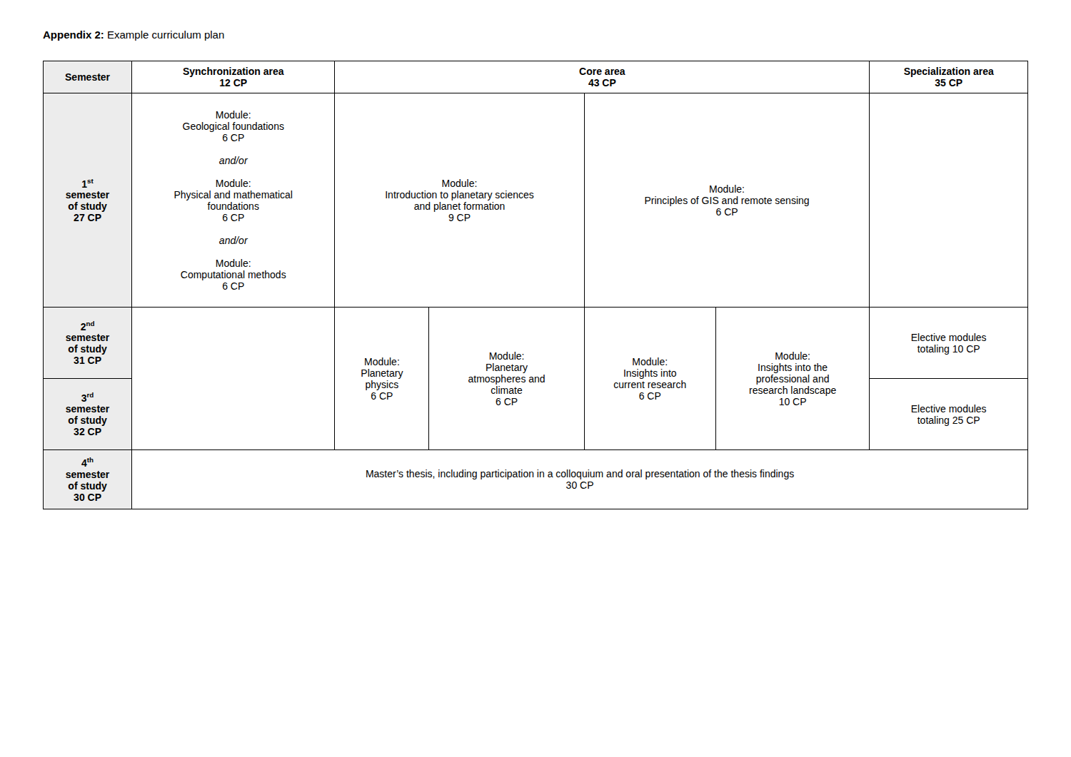Appendix 2: Example curriculum plan
| Semester | Synchronization area 12 CP | Core area 43 CP | Specialization area 35 CP |
| --- | --- | --- | --- |
| 1 st semester of study 27 CP | Module: Geological foundations 6 CP and/or Module: Physical and mathematical foundations 6 CP and/or Module: Computational methods 6 CP | Module: Introduction to planetary sciences and planet formation 9 CP | Module: Principles of GIS and remote sensing 6 CP | |
| 2 nd semester of study 31 CP | | Module: Planetary physics 6 CP | Module: Planetary atmospheres and climate 6 CP | Module: Insights into current research 6 CP | Module: Insights into the professional and research landscape 10 CP | Elective modules totaling 10 CP |
| 3 rd semester of study 32 CP | Elective modules totaling 25 CP |
| 4 th semester of study 30 CP | Master’s thesis, including participation in a colloquium and oral presentation of the thesis findings 30 CP |